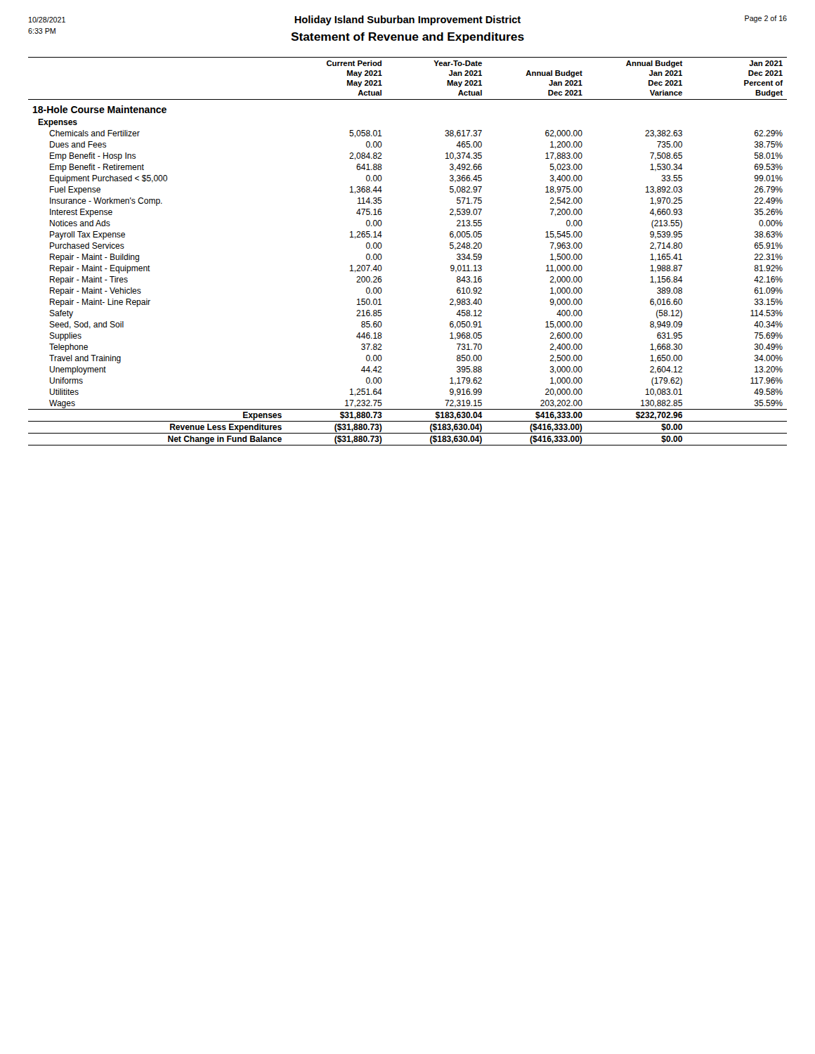10/28/2021
6:33 PM
Page 2 of 16
Holiday Island Suburban Improvement District
Statement of Revenue and Expenditures
| | Current Period May 2021 May 2021 Actual | Year-To-Date Jan 2021 May 2021 Actual | Annual Budget Jan 2021 Dec 2021 | Annual Budget Jan 2021 Dec 2021 Variance | Jan 2021 Dec 2021 Percent of Budget |
| --- | --- | --- | --- | --- | --- |
| 18-Hole Course Maintenance |
| Expenses |
| Chemicals and Fertilizer | 5,058.01 | 38,617.37 | 62,000.00 | 23,382.63 | 62.29% |
| Dues and Fees | 0.00 | 465.00 | 1,200.00 | 735.00 | 38.75% |
| Emp Benefit - Hosp Ins | 2,084.82 | 10,374.35 | 17,883.00 | 7,508.65 | 58.01% |
| Emp Benefit - Retirement | 641.88 | 3,492.66 | 5,023.00 | 1,530.34 | 69.53% |
| Equipment Purchased < $5,000 | 0.00 | 3,366.45 | 3,400.00 | 33.55 | 99.01% |
| Fuel Expense | 1,368.44 | 5,082.97 | 18,975.00 | 13,892.03 | 26.79% |
| Insurance - Workmen's Comp. | 114.35 | 571.75 | 2,542.00 | 1,970.25 | 22.49% |
| Interest Expense | 475.16 | 2,539.07 | 7,200.00 | 4,660.93 | 35.26% |
| Notices and Ads | 0.00 | 213.55 | 0.00 | (213.55) | 0.00% |
| Payroll Tax Expense | 1,265.14 | 6,005.05 | 15,545.00 | 9,539.95 | 38.63% |
| Purchased Services | 0.00 | 5,248.20 | 7,963.00 | 2,714.80 | 65.91% |
| Repair - Maint - Building | 0.00 | 334.59 | 1,500.00 | 1,165.41 | 22.31% |
| Repair - Maint - Equipment | 1,207.40 | 9,011.13 | 11,000.00 | 1,988.87 | 81.92% |
| Repair - Maint - Tires | 200.26 | 843.16 | 2,000.00 | 1,156.84 | 42.16% |
| Repair - Maint - Vehicles | 0.00 | 610.92 | 1,000.00 | 389.08 | 61.09% |
| Repair - Maint- Line Repair | 150.01 | 2,983.40 | 9,000.00 | 6,016.60 | 33.15% |
| Safety | 216.85 | 458.12 | 400.00 | (58.12) | 114.53% |
| Seed, Sod, and Soil | 85.60 | 6,050.91 | 15,000.00 | 8,949.09 | 40.34% |
| Supplies | 446.18 | 1,968.05 | 2,600.00 | 631.95 | 75.69% |
| Telephone | 37.82 | 731.70 | 2,400.00 | 1,668.30 | 30.49% |
| Travel and Training | 0.00 | 850.00 | 2,500.00 | 1,650.00 | 34.00% |
| Unemployment | 44.42 | 395.88 | 3,000.00 | 2,604.12 | 13.20% |
| Uniforms | 0.00 | 1,179.62 | 1,000.00 | (179.62) | 117.96% |
| Utilitites | 1,251.64 | 9,916.99 | 20,000.00 | 10,083.01 | 49.58% |
| Wages | 17,232.75 | 72,319.15 | 203,202.00 | 130,882.85 | 35.59% |
| Expenses | $31,880.73 | $183,630.04 | $416,333.00 | $232,702.96 | |
| Revenue Less Expenditures | ($31,880.73) | ($183,630.04) | ($416,333.00) | $0.00 | |
| Net Change in Fund Balance | ($31,880.73) | ($183,630.04) | ($416,333.00) | $0.00 | |